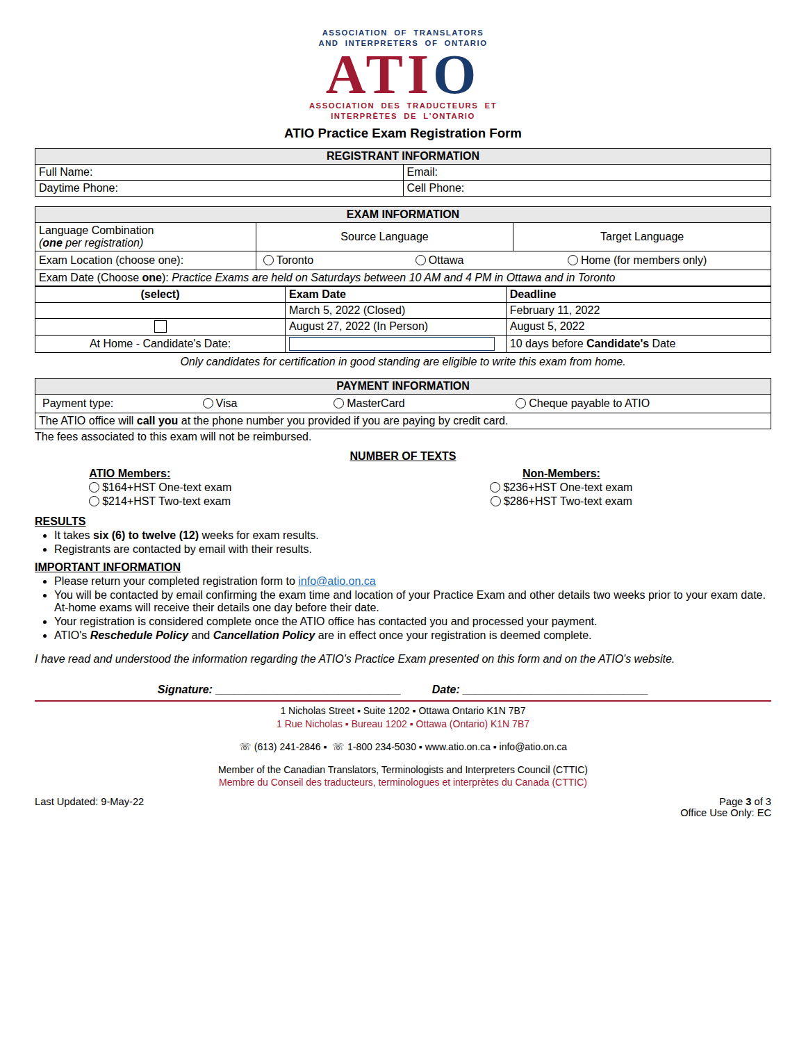ASSOCIATION OF TRANSLATORS
AND INTERPRETERS OF ONTARIO
ATIO
ASSOCIATION DES TRADUCTEURS ET
INTERPRÈTES DE L'ONTARIO
ATIO Practice Exam Registration Form
| REGISTRANT INFORMATION |
| --- |
| Full Name: | Email: |
| Daytime Phone: | Cell Phone: |
| EXAM INFORMATION |
| --- |
| Language Combination ( one per registration) | Source Language | Target Language |
| Exam Location (choose one): | / Toronto / Ottawa / Home (for members only) / |
| Exam Date (Choose one ): Practice Exams are held on Saturdays between 10 AM and 4 PM in Ottawa and in Toronto |
| (select) | Exam Date | Deadline |
| | March 5, 2022 (Closed) | February 11, 2022 |
| | August 27, 2022 (In Person) | August 5, 2022 |
| At Home - Candidate's Date: | | 10 days before Candidate's Date |
Only candidates for certification in good standing are eligible to write this exam from home.
| PAYMENT INFORMATION |
| --- |
| / Payment type: / Visa / MasterCard / Cheque payable to ATIO / |
| The ATIO office will call you at the phone number you provided if you are paying by credit card. |
The fees associated to this exam will not be reimbursed.
NUMBER OF TEXTS
| ATIO Members: | Non-Members: |
| $164+HST One-text exam | $236+HST One-text exam |
| $214+HST Two-text exam | $286+HST Two-text exam |
RESULTS
It takes six (6) to twelve (12) weeks for exam results.
Registrants are contacted by email with their results.
IMPORTANT INFORMATION
Please return your completed registration form to info@atio.on.ca
You will be contacted by email confirming the exam time and location of your Practice Exam and other details two weeks prior to your exam date. At-home exams will receive their details one day before their date.
Your registration is considered complete once the ATIO office has contacted you and processed your payment.
ATIO's Reschedule Policy and Cancellation Policy are in effect once your registration is deemed complete.
I have read and understood the information regarding the ATIO's Practice Exam presented on this form and on the ATIO's website.
Signature: ______________________________ Date: ______________________________
1 Nicholas Street ▪ Suite 1202 ▪ Ottawa Ontario K1N 7B7
1 Rue Nicholas ▪ Bureau 1202 ▪ Ottawa (Ontario) K1N 7B7
☏ (613) 241-2846 ▪ ☏ 1-800 234-5030 ▪ www.atio.on.ca ▪ info@atio.on.ca
Member of the Canadian Translators, Terminologists and Interpreters Council (CTTIC)
Membre du Conseil des traducteurs, terminologues et interprètes du Canada (CTTIC)
Last Updated: 9-May-22
Page 3 of 3
Office Use Only: EC